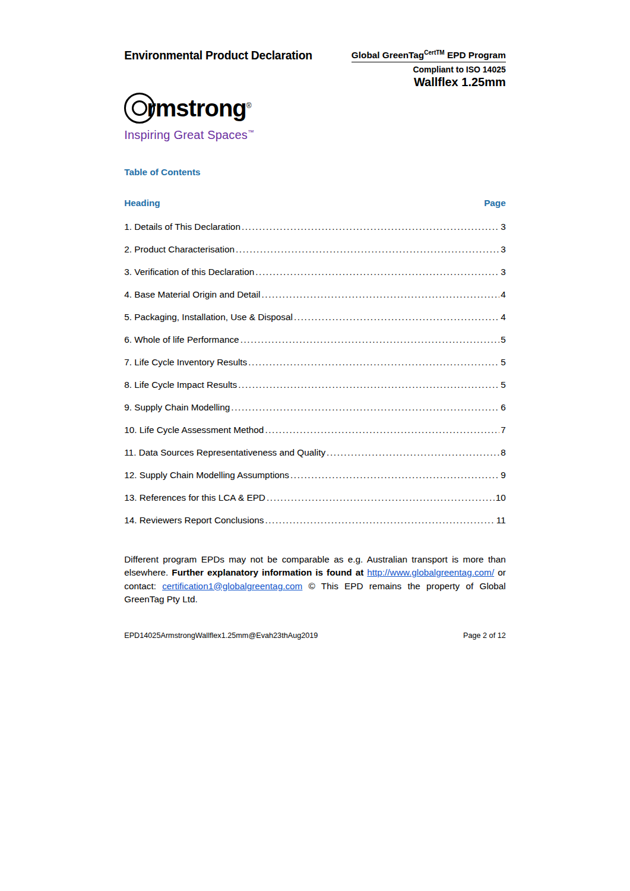Environmental Product Declaration
Global GreenTagCertTM EPD Program
Compliant to ISO 14025
Wallflex 1.25mm
rmstrong®
Inspiring Great Spaces™
Table of Contents
Heading Page
1. Details of This Declaration .................................................................................................................. 3
2. Product Characterisation .................................................................................................................... 3
3. Verification of this Declaration ............................................................................................................. 3
4. Base Material Origin and Detail .......................................................................................................... 4
5. Packaging, Installation, Use & Disposal ............................................................................................. 4
6. Whole of life Performance ................................................................................................................. 5
7. Life Cycle Inventory Results .............................................................................................................. 5
8. Life Cycle Impact Results ................................................................................................................. 5
9. Supply Chain Modelling .................................................................................................................... 6
10. Life Cycle Assessment Method ......................................................................................................... 7
11. Data Sources Representativeness and Quality ................................................................................. 8
12. Supply Chain Modelling Assumptions .............................................................................................. 9
13. References for this LCA & EPD ......................................................................................................... 10
14. Reviewers Report Conclusions ......................................................................................................... 11
Different program EPDs may not be comparable as e.g. Australian transport is more than elsewhere. Further explanatory information is found at http://www.globalgreentag.com/ or contact: certification1@globalgreentag.com © This EPD remains the property of Global GreenTag Pty Ltd.
EPD14025ArmstrongWallflex1.25mm@Evah23thAug2019 Page 2 of 12